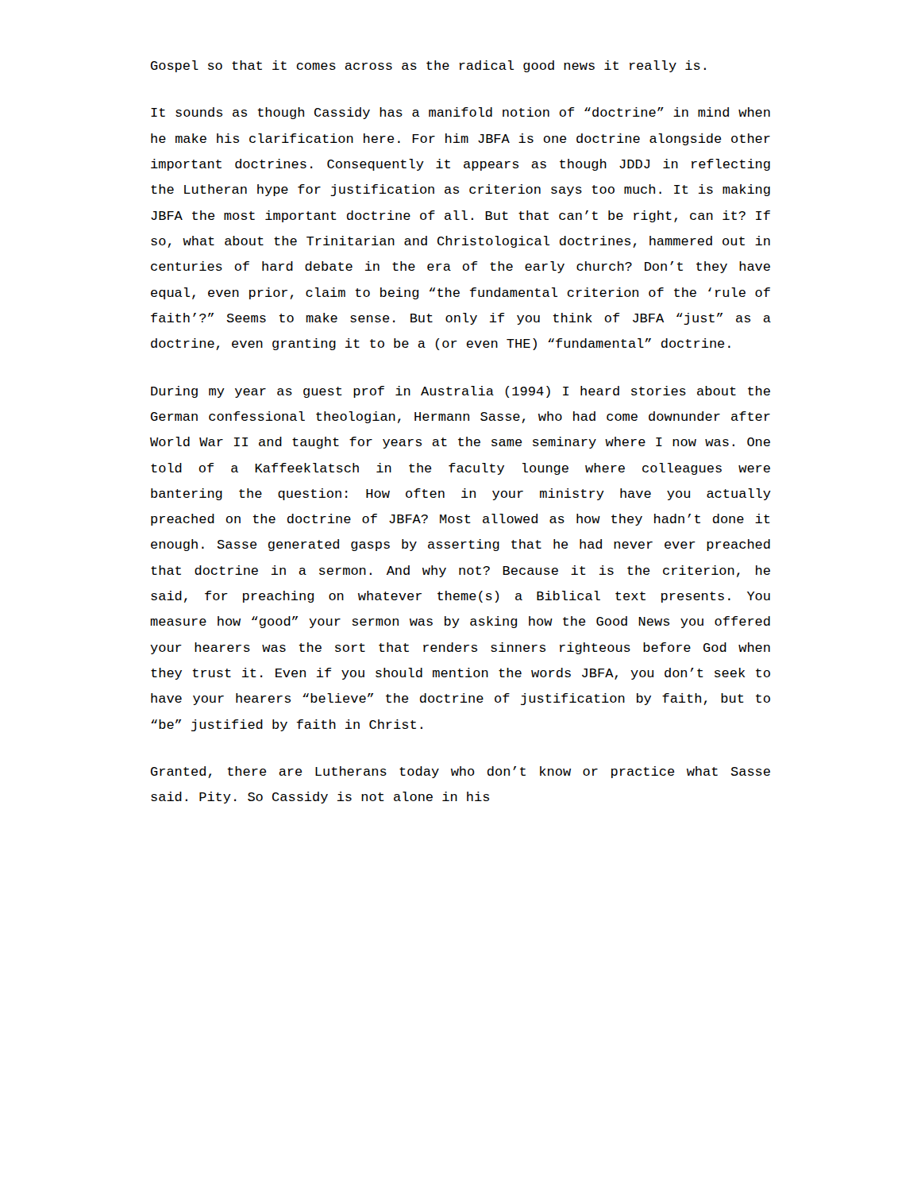Gospel so that it comes across as the radical good news it really is.
It sounds as though Cassidy has a manifold notion of “doctrine” in mind when he make his clarification here. For him JBFA is one doctrine alongside other important doctrines. Consequently it appears as though JDDJ in reflecting the Lutheran hype for justification as criterion says too much. It is making JBFA the most important doctrine of all. But that can’t be right, can it? If so, what about the Trinitarian and Christological doctrines, hammered out in centuries of hard debate in the era of the early church? Don’t they have equal, even prior, claim to being “the fundamental criterion of the ‘rule of faith’?” Seems to make sense. But only if you think of JBFA “just” as a doctrine, even granting it to be a (or even THE) “fundamental” doctrine.
During my year as guest prof in Australia (1994) I heard stories about the German confessional theologian, Hermann Sasse, who had come downunder after World War II and taught for years at the same seminary where I now was. One told of a Kaffeeklatsch in the faculty lounge where colleagues were bantering the question: How often in your ministry have you actually preached on the doctrine of JBFA? Most allowed as how they hadn’t done it enough. Sasse generated gasps by asserting that he had never ever preached that doctrine in a sermon. And why not? Because it is the criterion, he said, for preaching on whatever theme(s) a Biblical text presents. You measure how “good” your sermon was by asking how the Good News you offered your hearers was the sort that renders sinners righteous before God when they trust it. Even if you should mention the words JBFA, you don’t seek to have your hearers “believe” the doctrine of justification by faith, but to “be” justified by faith in Christ.
Granted, there are Lutherans today who don’t know or practice what Sasse said. Pity. So Cassidy is not alone in his